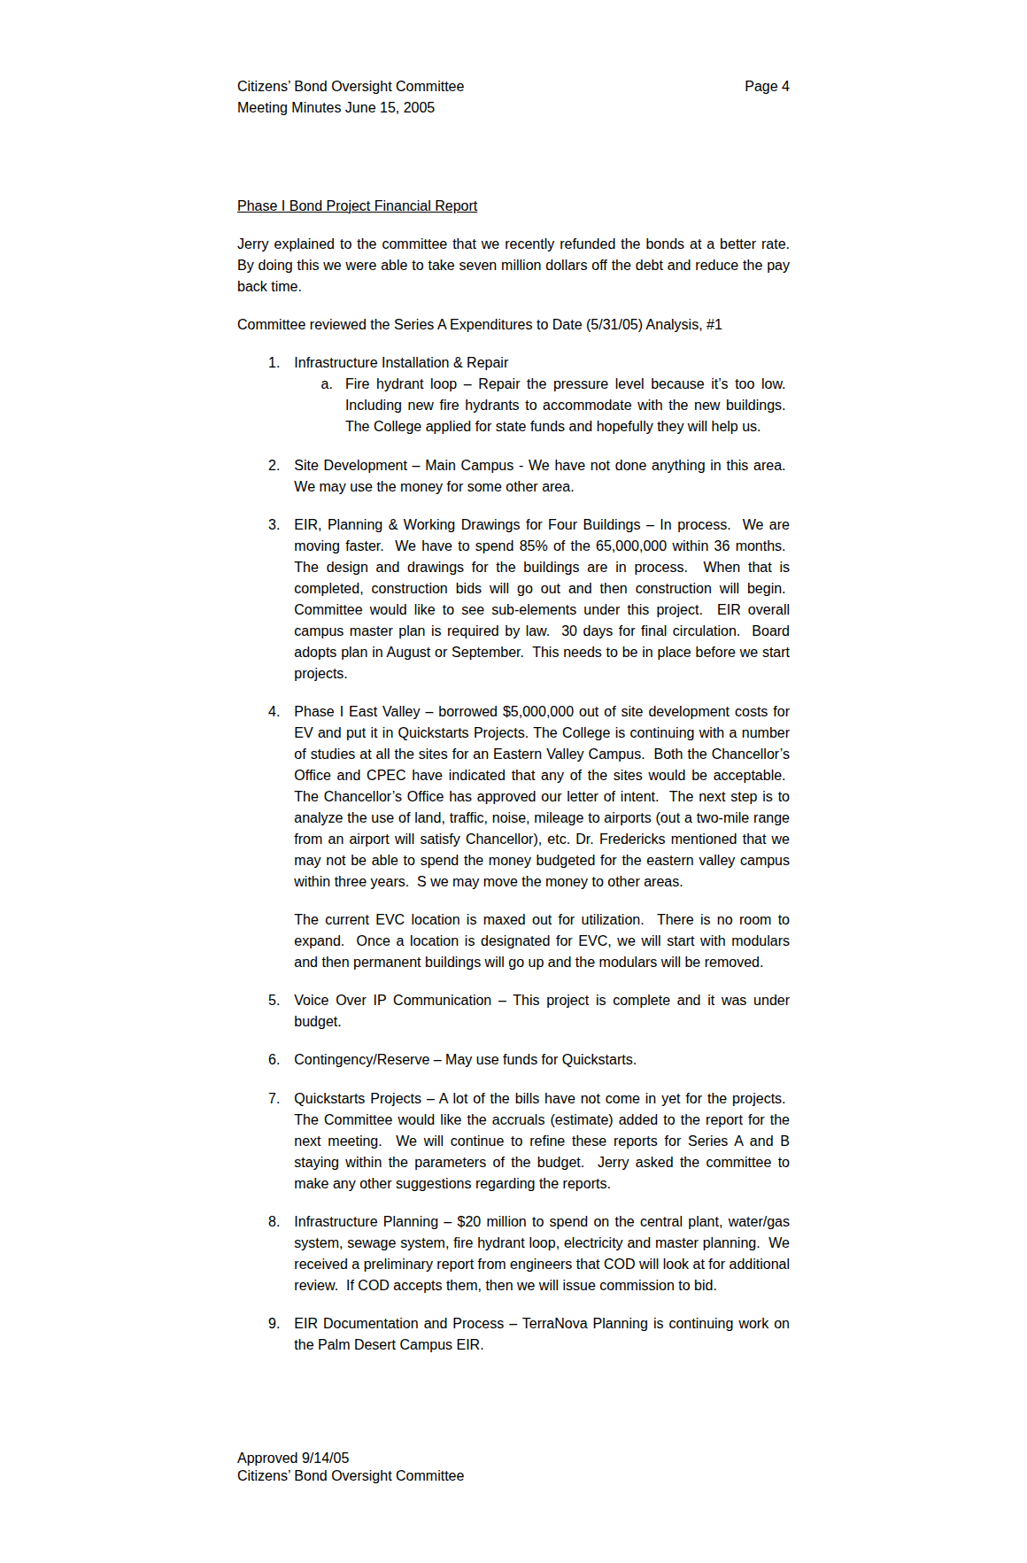Citizens’ Bond Oversight Committee
Meeting Minutes June 15, 2005
Page 4
Phase I Bond Project Financial Report
Jerry explained to the committee that we recently refunded the bonds at a better rate. By doing this we were able to take seven million dollars off the debt and reduce the pay back time.
Committee reviewed the Series A Expenditures to Date (5/31/05) Analysis, #1
Infrastructure Installation & Repair
Fire hydrant loop – Repair the pressure level because it’s too low. Including new fire hydrants to accommodate with the new buildings. The College applied for state funds and hopefully they will help us.
Site Development – Main Campus - We have not done anything in this area. We may use the money for some other area.
EIR, Planning & Working Drawings for Four Buildings – In process. We are moving faster. We have to spend 85% of the 65,000,000 within 36 months. The design and drawings for the buildings are in process. When that is completed, construction bids will go out and then construction will begin. Committee would like to see sub-elements under this project. EIR overall campus master plan is required by law. 30 days for final circulation. Board adopts plan in August or September. This needs to be in place before we start projects.
Phase I East Valley – borrowed $5,000,000 out of site development costs for EV and put it in Quickstarts Projects. The College is continuing with a number of studies at all the sites for an Eastern Valley Campus. Both the Chancellor’s Office and CPEC have indicated that any of the sites would be acceptable. The Chancellor’s Office has approved our letter of intent. The next step is to analyze the use of land, traffic, noise, mileage to airports (out a two-mile range from an airport will satisfy Chancellor), etc. Dr. Fredericks mentioned that we may not be able to spend the money budgeted for the eastern valley campus within three years. S we may move the money to other areas.
The current EVC location is maxed out for utilization. There is no room to expand. Once a location is designated for EVC, we will start with modulars and then permanent buildings will go up and the modulars will be removed.
Voice Over IP Communication – This project is complete and it was under budget.
Contingency/Reserve – May use funds for Quickstarts.
Quickstarts Projects – A lot of the bills have not come in yet for the projects. The Committee would like the accruals (estimate) added to the report for the next meeting. We will continue to refine these reports for Series A and B staying within the parameters of the budget. Jerry asked the committee to make any other suggestions regarding the reports.
Infrastructure Planning – $20 million to spend on the central plant, water/gas system, sewage system, fire hydrant loop, electricity and master planning. We received a preliminary report from engineers that COD will look at for additional review. If COD accepts them, then we will issue commission to bid.
EIR Documentation and Process – TerraNova Planning is continuing work on the Palm Desert Campus EIR.
Approved 9/14/05
Citizens’ Bond Oversight Committee